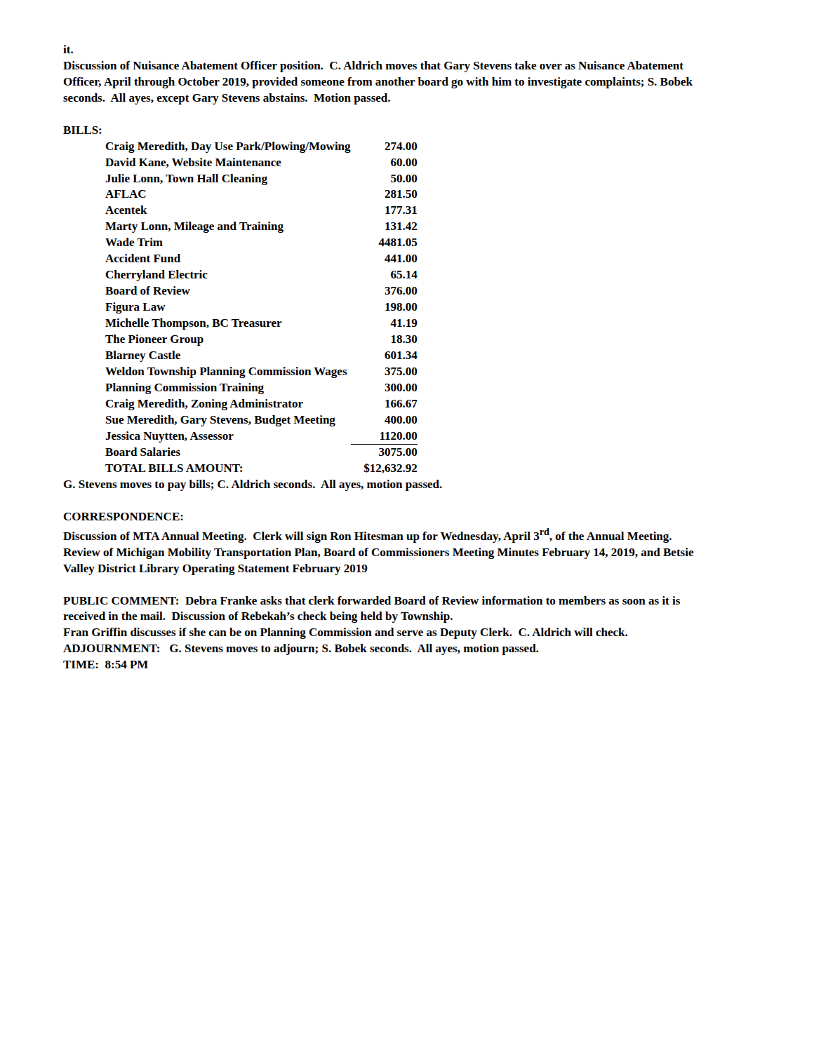it.
Discussion of Nuisance Abatement Officer position. C. Aldrich moves that Gary Stevens take over as Nuisance Abatement Officer, April through October 2019, provided someone from another board go with him to investigate complaints; S. Bobek seconds. All ayes, except Gary Stevens abstains. Motion passed.
BILLS:
| Craig Meredith, Day Use Park/Plowing/Mowing | 274.00 |
| David Kane, Website Maintenance | 60.00 |
| Julie Lonn, Town Hall Cleaning | 50.00 |
| AFLAC | 281.50 |
| Acentek | 177.31 |
| Marty Lonn, Mileage and Training | 131.42 |
| Wade Trim | 4481.05 |
| Accident Fund | 441.00 |
| Cherryland Electric | 65.14 |
| Board of Review | 376.00 |
| Figura Law | 198.00 |
| Michelle Thompson, BC Treasurer | 41.19 |
| The Pioneer Group | 18.30 |
| Blarney Castle | 601.34 |
| Weldon Township Planning Commission Wages | 375.00 |
| Planning Commission Training | 300.00 |
| Craig Meredith, Zoning Administrator | 166.67 |
| Sue Meredith, Gary Stevens, Budget Meeting | 400.00 |
| Jessica Nuytten, Assessor | 1120.00 |
| Board Salaries | 3075.00 |
| TOTAL BILLS AMOUNT: | $12,632.92 |
G. Stevens moves to pay bills; C. Aldrich seconds. All ayes, motion passed.
CORRESPONDENCE:
Discussion of MTA Annual Meeting. Clerk will sign Ron Hitesman up for Wednesday, April 3rd, of the Annual Meeting.
Review of Michigan Mobility Transportation Plan, Board of Commissioners Meeting Minutes February 14, 2019, and Betsie Valley District Library Operating Statement February 2019
PUBLIC COMMENT: Debra Franke asks that clerk forwarded Board of Review information to members as soon as it is received in the mail. Discussion of Rebekah’s check being held by Township.
Fran Griffin discusses if she can be on Planning Commission and serve as Deputy Clerk. C. Aldrich will check.
ADJOURNMENT: G. Stevens moves to adjourn; S. Bobek seconds. All ayes, motion passed.
TIME: 8:54 PM